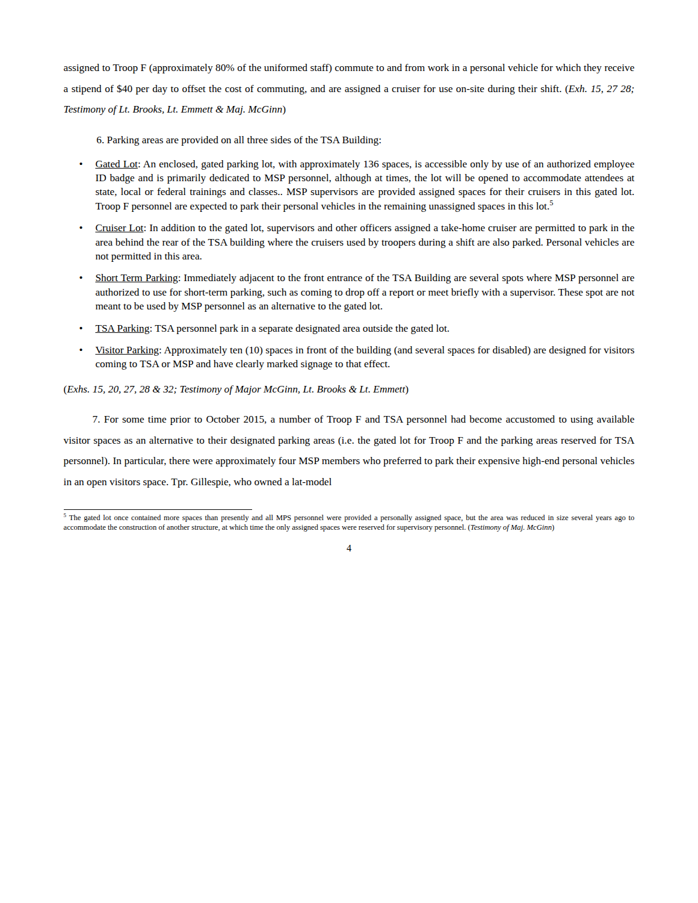assigned to Troop F (approximately 80% of the uniformed staff) commute to and from work in a personal vehicle for which they receive a stipend of $40 per day to offset the cost of commuting, and are assigned a cruiser for use on-site during their shift. (Exh. 15, 27 28; Testimony of Lt. Brooks, Lt. Emmett & Maj. McGinn)
Parking areas are provided on all three sides of the TSA Building:
Gated Lot: An enclosed, gated parking lot, with approximately 136 spaces, is accessible only by use of an authorized employee ID badge and is primarily dedicated to MSP personnel, although at times, the lot will be opened to accommodate attendees at state, local or federal trainings and classes.. MSP supervisors are provided assigned spaces for their cruisers in this gated lot. Troop F personnel are expected to park their personal vehicles in the remaining unassigned spaces in this lot.5
Cruiser Lot: In addition to the gated lot, supervisors and other officers assigned a take-home cruiser are permitted to park in the area behind the rear of the TSA building where the cruisers used by troopers during a shift are also parked. Personal vehicles are not permitted in this area.
Short Term Parking: Immediately adjacent to the front entrance of the TSA Building are several spots where MSP personnel are authorized to use for short-term parking, such as coming to drop off a report or meet briefly with a supervisor. These spot are not meant to be used by MSP personnel as an alternative to the gated lot.
TSA Parking: TSA personnel park in a separate designated area outside the gated lot.
Visitor Parking: Approximately ten (10) spaces in front of the building (and several spaces for disabled) are designed for visitors coming to TSA or MSP and have clearly marked signage to that effect.
(Exhs. 15, 20, 27, 28 & 32; Testimony of Major McGinn, Lt. Brooks & Lt. Emmett)
7. For some time prior to October 2015, a number of Troop F and TSA personnel had become accustomed to using available visitor spaces as an alternative to their designated parking areas (i.e. the gated lot for Troop F and the parking areas reserved for TSA personnel). In particular, there were approximately four MSP members who preferred to park their expensive high-end personal vehicles in an open visitors space. Tpr. Gillespie, who owned a lat-model
5 The gated lot once contained more spaces than presently and all MPS personnel were provided a personally assigned space, but the area was reduced in size several years ago to accommodate the construction of another structure, at which time the only assigned spaces were reserved for supervisory personnel. (Testimony of Maj. McGinn)
4